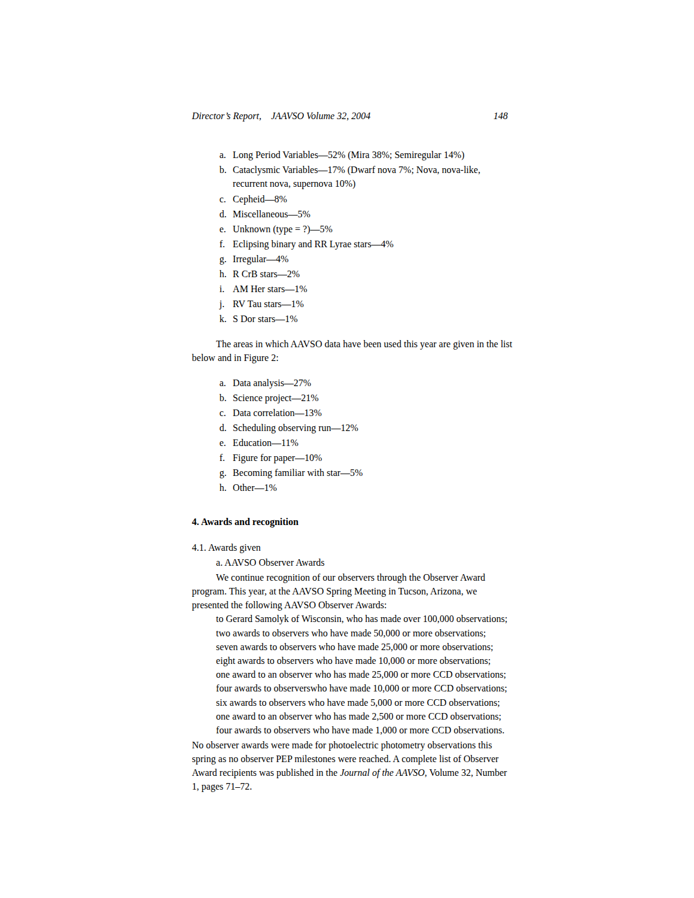Director’s Report, JAAVSO Volume 32, 2004 148
a. Long Period Variables—52% (Mira 38%; Semiregular 14%)
b. Cataclysmic Variables—17% (Dwarf nova 7%; Nova, nova-like, recurrent nova, supernova 10%)
c. Cepheid—8%
d. Miscellaneous—5%
e. Unknown (type = ?)—5%
f. Eclipsing binary and RR Lyrae stars—4%
g. Irregular—4%
h. R CrB stars—2%
i. AM Her stars—1%
j. RV Tau stars—1%
k. S Dor stars—1%
The areas in which AAVSO data have been used this year are given in the list below and in Figure 2:
a. Data analysis—27%
b. Science project—21%
c. Data correlation—13%
d. Scheduling observing run—12%
e. Education—11%
f. Figure for paper—10%
g. Becoming familiar with star—5%
h. Other—1%
4. Awards and recognition
4.1. Awards given
a. AAVSO Observer Awards
We continue recognition of our observers through the Observer Award program. This year, at the AAVSO Spring Meeting in Tucson, Arizona, we presented the following AAVSO Observer Awards:
to Gerard Samolyk of Wisconsin, who has made over 100,000 observations;
two awards to observers who have made 50,000 or more observations;
seven awards to observers who have made 25,000 or more observations;
eight awards to observers who have made 10,000 or more observations;
one award to an observer who has made 25,000 or more CCD observations;
four awards to observerswho have made 10,000 or more CCD observations;
six awards to observers who have made 5,000 or more CCD observations;
one award to an observer who has made 2,500 or more CCD observations;
four awards to observers who have made 1,000 or more CCD observations.
No observer awards were made for photoelectric photometry observations this spring as no observer PEP milestones were reached. A complete list of Observer Award recipients was published in the Journal of the AAVSO, Volume 32, Number 1, pages 71–72.